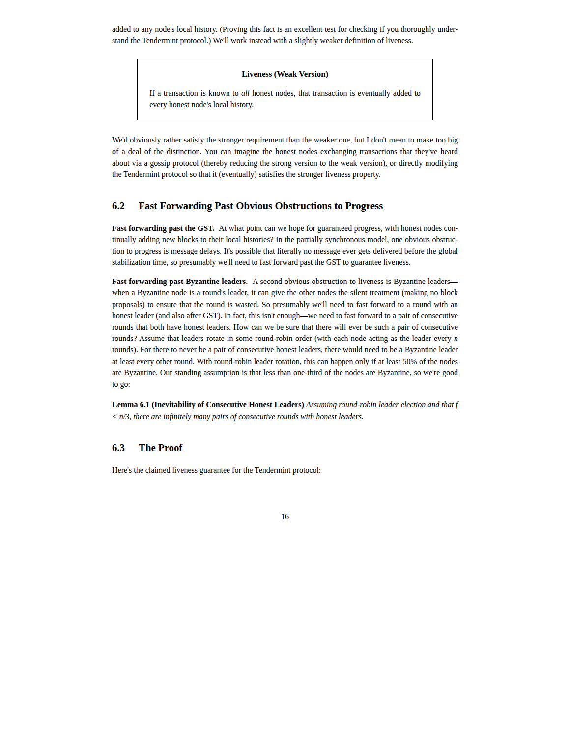added to any node's local history. (Proving this fact is an excellent test for checking if you thoroughly understand the Tendermint protocol.) We'll work instead with a slightly weaker definition of liveness.
Liveness (Weak Version)
If a transaction is known to all honest nodes, that transaction is eventually added to every honest node's local history.
We'd obviously rather satisfy the stronger requirement than the weaker one, but I don't mean to make too big of a deal of the distinction. You can imagine the honest nodes exchanging transactions that they've heard about via a gossip protocol (thereby reducing the strong version to the weak version), or directly modifying the Tendermint protocol so that it (eventually) satisfies the stronger liveness property.
6.2 Fast Forwarding Past Obvious Obstructions to Progress
Fast forwarding past the GST. At what point can we hope for guaranteed progress, with honest nodes continually adding new blocks to their local histories? In the partially synchronous model, one obvious obstruction to progress is message delays. It's possible that literally no message ever gets delivered before the global stabilization time, so presumably we'll need to fast forward past the GST to guarantee liveness.
Fast forwarding past Byzantine leaders. A second obvious obstruction to liveness is Byzantine leaders—when a Byzantine node is a round's leader, it can give the other nodes the silent treatment (making no block proposals) to ensure that the round is wasted. So presumably we'll need to fast forward to a round with an honest leader (and also after GST). In fact, this isn't enough—we need to fast forward to a pair of consecutive rounds that both have honest leaders. How can we be sure that there will ever be such a pair of consecutive rounds? Assume that leaders rotate in some round-robin order (with each node acting as the leader every n rounds). For there to never be a pair of consecutive honest leaders, there would need to be a Byzantine leader at least every other round. With round-robin leader rotation, this can happen only if at least 50% of the nodes are Byzantine. Our standing assumption is that less than one-third of the nodes are Byzantine, so we're good to go:
Lemma 6.1 (Inevitability of Consecutive Honest Leaders) Assuming round-robin leader election and that f < n/3, there are infinitely many pairs of consecutive rounds with honest leaders.
6.3 The Proof
Here's the claimed liveness guarantee for the Tendermint protocol:
16